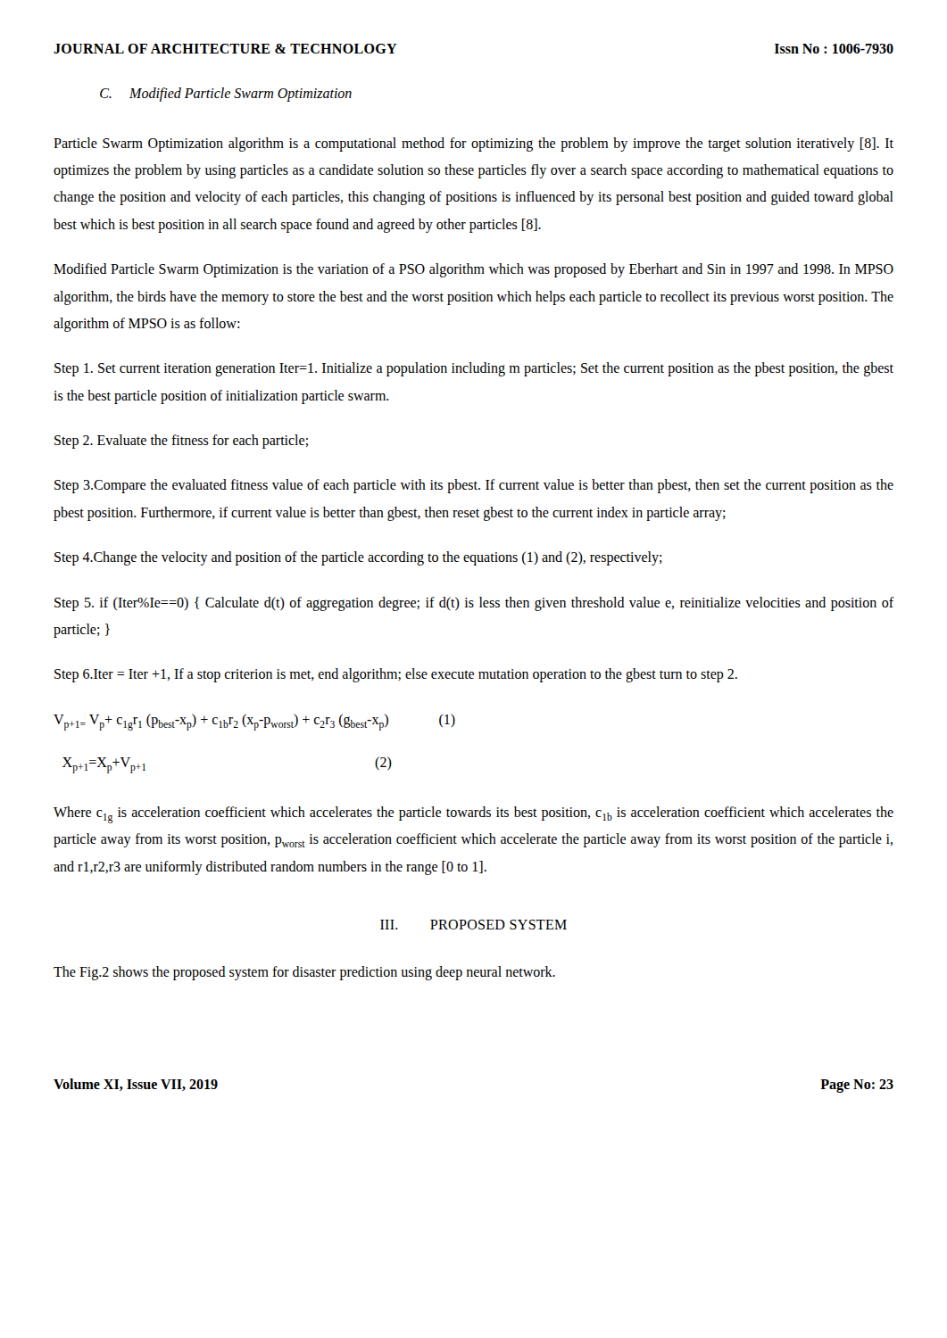JOURNAL OF ARCHITECTURE & TECHNOLOGY Issn No : 1006-7930
C. Modified Particle Swarm Optimization
Particle Swarm Optimization algorithm is a computational method for optimizing the problem by improve the target solution iteratively [8]. It optimizes the problem by using particles as a candidate solution so these particles fly over a search space according to mathematical equations to change the position and velocity of each particles, this changing of positions is influenced by its personal best position and guided toward global best which is best position in all search space found and agreed by other particles [8].
Modified Particle Swarm Optimization is the variation of a PSO algorithm which was proposed by Eberhart and Sin in 1997 and 1998. In MPSO algorithm, the birds have the memory to store the best and the worst position which helps each particle to recollect its previous worst position. The algorithm of MPSO is as follow:
Step 1. Set current iteration generation Iter=1. Initialize a population including m particles; Set the current position as the pbest position, the gbest is the best particle position of initialization particle swarm.
Step 2. Evaluate the fitness for each particle;
Step 3.Compare the evaluated fitness value of each particle with its pbest. If current value is better than pbest, then set the current position as the pbest position. Furthermore, if current value is better than gbest, then reset gbest to the current index in particle array;
Step 4.Change the velocity and position of the particle according to the equations (1) and (2), respectively;
Step 5. if (Iter%Ie==0) { Calculate d(t) of aggregation degree; if d(t) is less then given threshold value e, reinitialize velocities and position of particle; }
Step 6.Iter = Iter +1, If a stop criterion is met, end algorithm; else execute mutation operation to the gbest turn to step 2.
Vp+1= Vp+ c1gr1 (pbest-xp) + c1br2 (xp-pworst) + c2r3 (gbest-xp)(1)
Xp+1=Xp+Vp+1(2)
Where c1g is acceleration coefficient which accelerates the particle towards its best position, c1b is acceleration coefficient which accelerates the particle away from its worst position, pworst is acceleration coefficient which accelerate the particle away from its worst position of the particle i, and r1,r2,r3 are uniformly distributed random numbers in the range [0 to 1].
III. PROPOSED SYSTEM
The Fig.2 shows the proposed system for disaster prediction using deep neural network.
Volume XI, Issue VII, 2019 Page No: 23